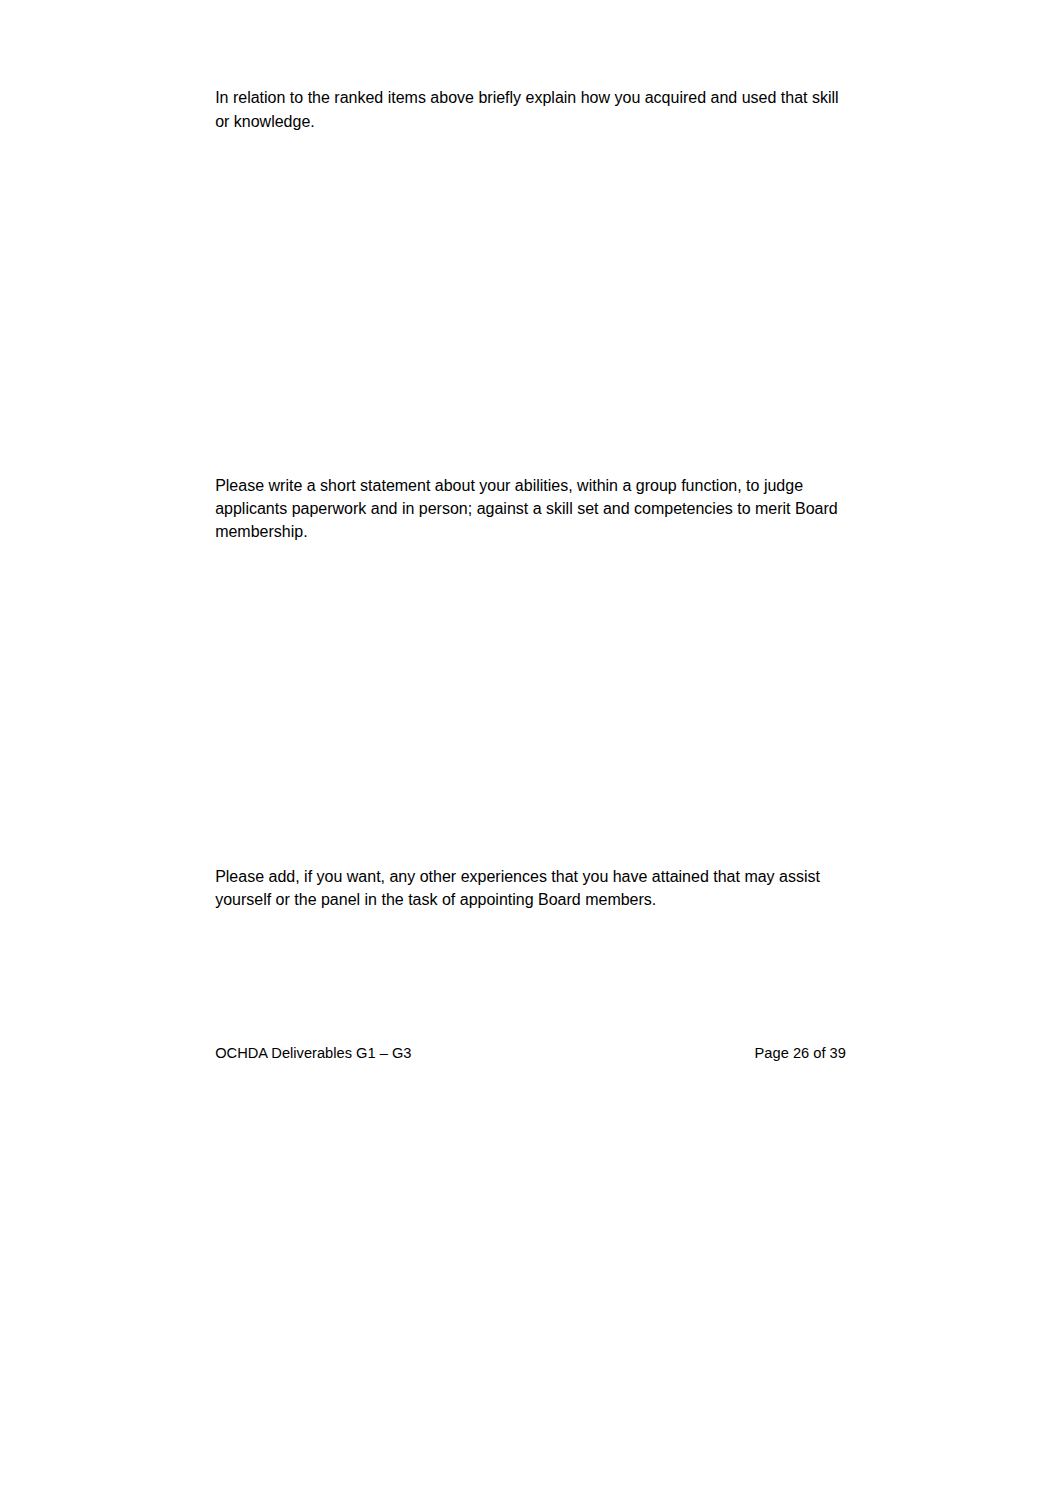In relation to the ranked items above briefly explain how you acquired and used that skill or knowledge.
Please write a short statement about your abilities, within a group function, to judge applicants paperwork and in person; against a skill set and competencies to merit Board membership.
Please add, if you want, any other experiences that you have attained that may assist yourself or the panel in the task of appointing Board members.
OCHDA Deliverables G1 – G3 Page 26 of 39